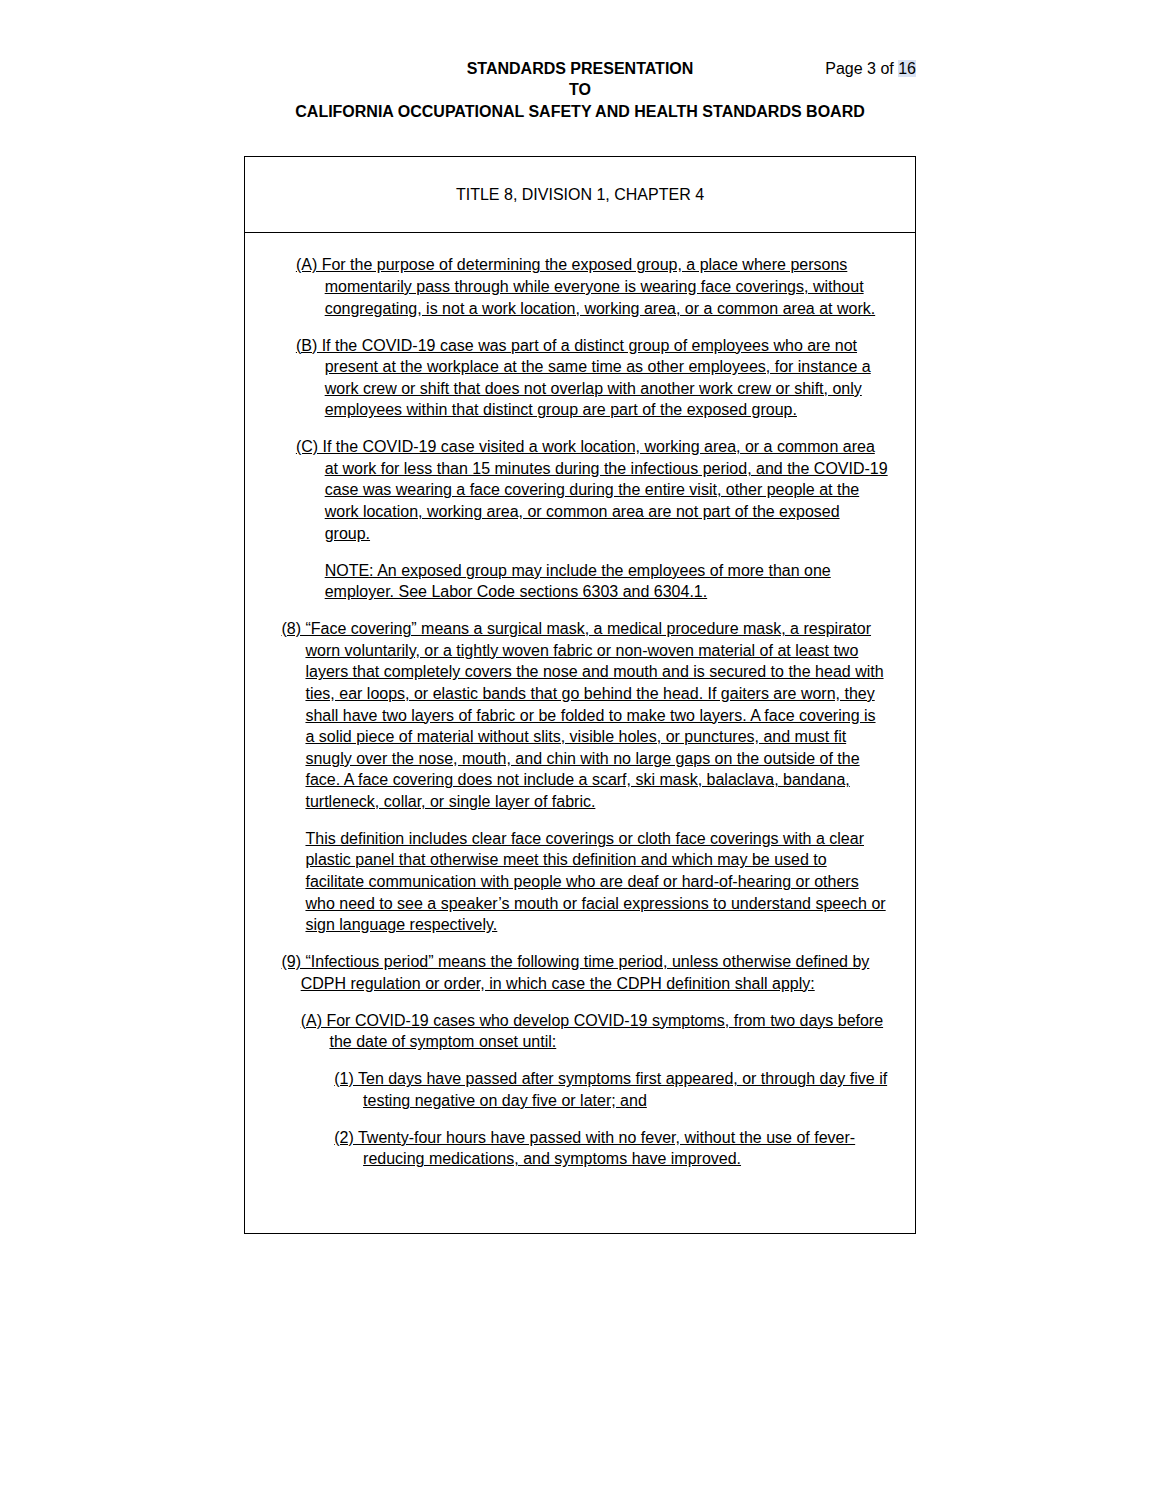Page 3 of 16 STANDARDS PRESENTATION TO CALIFORNIA OCCUPATIONAL SAFETY AND HEALTH STANDARDS BOARD
TITLE 8, DIVISION 1, CHAPTER 4
(A) For the purpose of determining the exposed group, a place where persons momentarily pass through while everyone is wearing face coverings, without congregating, is not a work location, working area, or a common area at work.
(B) If the COVID-19 case was part of a distinct group of employees who are not present at the workplace at the same time as other employees, for instance a work crew or shift that does not overlap with another work crew or shift, only employees within that distinct group are part of the exposed group.
(C) If the COVID-19 case visited a work location, working area, or a common area at work for less than 15 minutes during the infectious period, and the COVID-19 case was wearing a face covering during the entire visit, other people at the work location, working area, or common area are not part of the exposed group.
NOTE: An exposed group may include the employees of more than one employer. See Labor Code sections 6303 and 6304.1.
(8) “Face covering” means a surgical mask, a medical procedure mask, a respirator worn voluntarily, or a tightly woven fabric or non-woven material of at least two layers that completely covers the nose and mouth and is secured to the head with ties, ear loops, or elastic bands that go behind the head. If gaiters are worn, they shall have two layers of fabric or be folded to make two layers. A face covering is a solid piece of material without slits, visible holes, or punctures, and must fit snugly over the nose, mouth, and chin with no large gaps on the outside of the face. A face covering does not include a scarf, ski mask, balaclava, bandana, turtleneck, collar, or single layer of fabric.
This definition includes clear face coverings or cloth face coverings with a clear plastic panel that otherwise meet this definition and which may be used to facilitate communication with people who are deaf or hard-of-hearing or others who need to see a speaker’s mouth or facial expressions to understand speech or sign language respectively.
(9) “Infectious period” means the following time period, unless otherwise defined by CDPH regulation or order, in which case the CDPH definition shall apply:
(A) For COVID-19 cases who develop COVID-19 symptoms, from two days before the date of symptom onset until:
(1) Ten days have passed after symptoms first appeared, or through day five if testing negative on day five or later; and
(2) Twenty-four hours have passed with no fever, without the use of fever-reducing medications, and symptoms have improved.